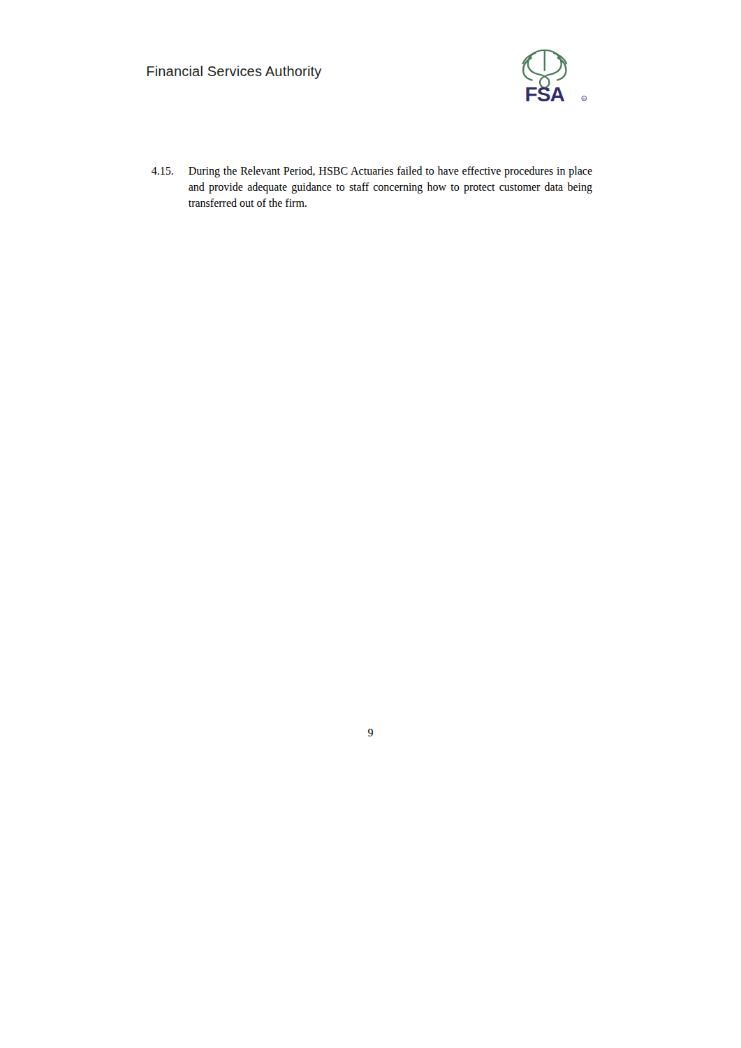Financial Services Authority
FSA R
4.15.
During the Relevant Period, HSBC Actuaries failed to have effective procedures in place and provide adequate guidance to staff concerning how to protect customer data being transferred out of the firm.
9